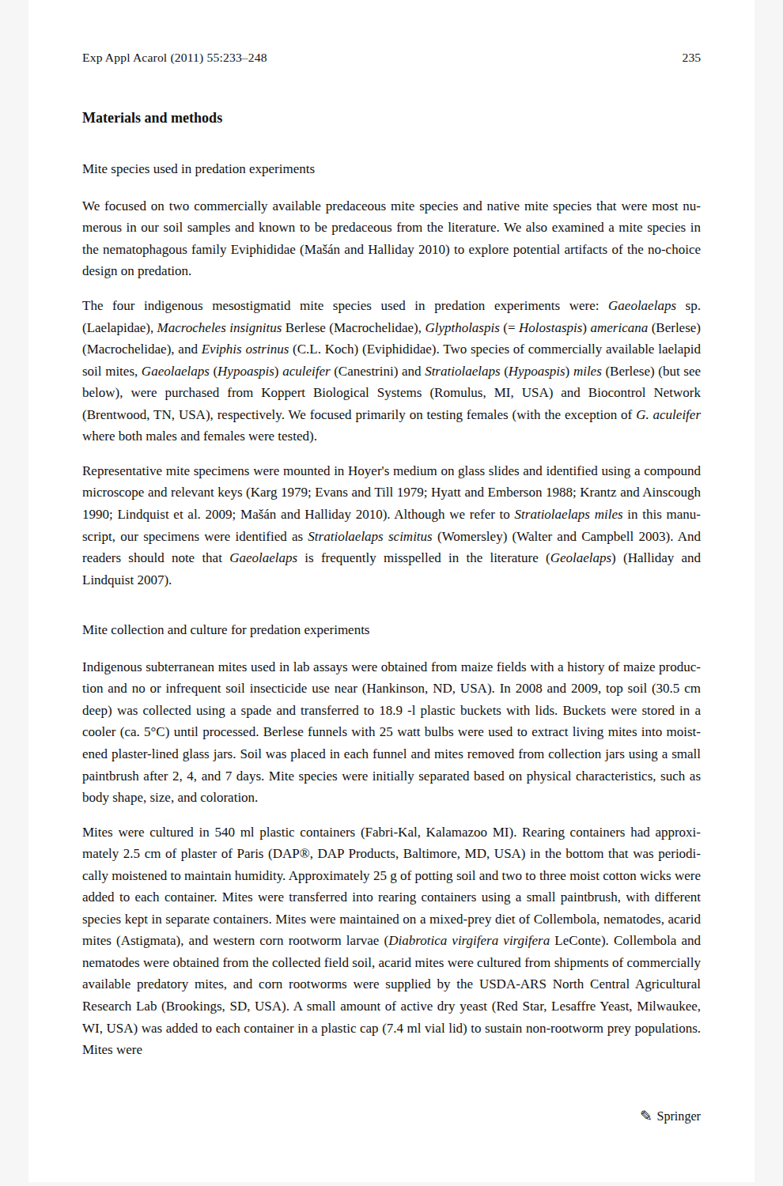Exp Appl Acarol (2011) 55:233–248 235
Materials and methods
Mite species used in predation experiments
We focused on two commercially available predaceous mite species and native mite species that were most numerous in our soil samples and known to be predaceous from the literature. We also examined a mite species in the nematophagous family Eviphididae (Mašán and Halliday 2010) to explore potential artifacts of the no-choice design on predation.
The four indigenous mesostigmatid mite species used in predation experiments were: Gaeolaelaps sp. (Laelapidae), Macrocheles insignitus Berlese (Macrochelidae), Glyptholaspis (= Holostaspis) americana (Berlese) (Macrochelidae), and Eviphis ostrinus (C.L. Koch) (Eviphididae). Two species of commercially available laelapid soil mites, Gaeolaelaps (Hypoaspis) aculeifer (Canestrini) and Stratiolaelaps (Hypoaspis) miles (Berlese) (but see below), were purchased from Koppert Biological Systems (Romulus, MI, USA) and Biocontrol Network (Brentwood, TN, USA), respectively. We focused primarily on testing females (with the exception of G. aculeifer where both males and females were tested).
Representative mite specimens were mounted in Hoyer's medium on glass slides and identified using a compound microscope and relevant keys (Karg 1979; Evans and Till 1979; Hyatt and Emberson 1988; Krantz and Ainscough 1990; Lindquist et al. 2009; Mašán and Halliday 2010). Although we refer to Stratiolaelaps miles in this manuscript, our specimens were identified as Stratiolaelaps scimitus (Womersley) (Walter and Campbell 2003). And readers should note that Gaeolaelaps is frequently misspelled in the literature (Geolaelaps) (Halliday and Lindquist 2007).
Mite collection and culture for predation experiments
Indigenous subterranean mites used in lab assays were obtained from maize fields with a history of maize production and no or infrequent soil insecticide use near (Hankinson, ND, USA). In 2008 and 2009, top soil (30.5 cm deep) was collected using a spade and transferred to 18.9 -l plastic buckets with lids. Buckets were stored in a cooler (ca. 5°C) until processed. Berlese funnels with 25 watt bulbs were used to extract living mites into moistened plaster-lined glass jars. Soil was placed in each funnel and mites removed from collection jars using a small paintbrush after 2, 4, and 7 days. Mite species were initially separated based on physical characteristics, such as body shape, size, and coloration.
Mites were cultured in 540 ml plastic containers (Fabri-Kal, Kalamazoo MI). Rearing containers had approximately 2.5 cm of plaster of Paris (DAP®, DAP Products, Baltimore, MD, USA) in the bottom that was periodically moistened to maintain humidity. Approximately 25 g of potting soil and two to three moist cotton wicks were added to each container. Mites were transferred into rearing containers using a small paintbrush, with different species kept in separate containers. Mites were maintained on a mixed-prey diet of Collembola, nematodes, acarid mites (Astigmata), and western corn rootworm larvae (Diabrotica virgifera virgifera LeConte). Collembola and nematodes were obtained from the collected field soil, acarid mites were cultured from shipments of commercially available predatory mites, and corn rootworms were supplied by the USDA-ARS North Central Agricultural Research Lab (Brookings, SD, USA). A small amount of active dry yeast (Red Star, Lesaffre Yeast, Milwaukee, WI, USA) was added to each container in a plastic cap (7.4 ml vial lid) to sustain non-rootworm prey populations. Mites were
✎Springer